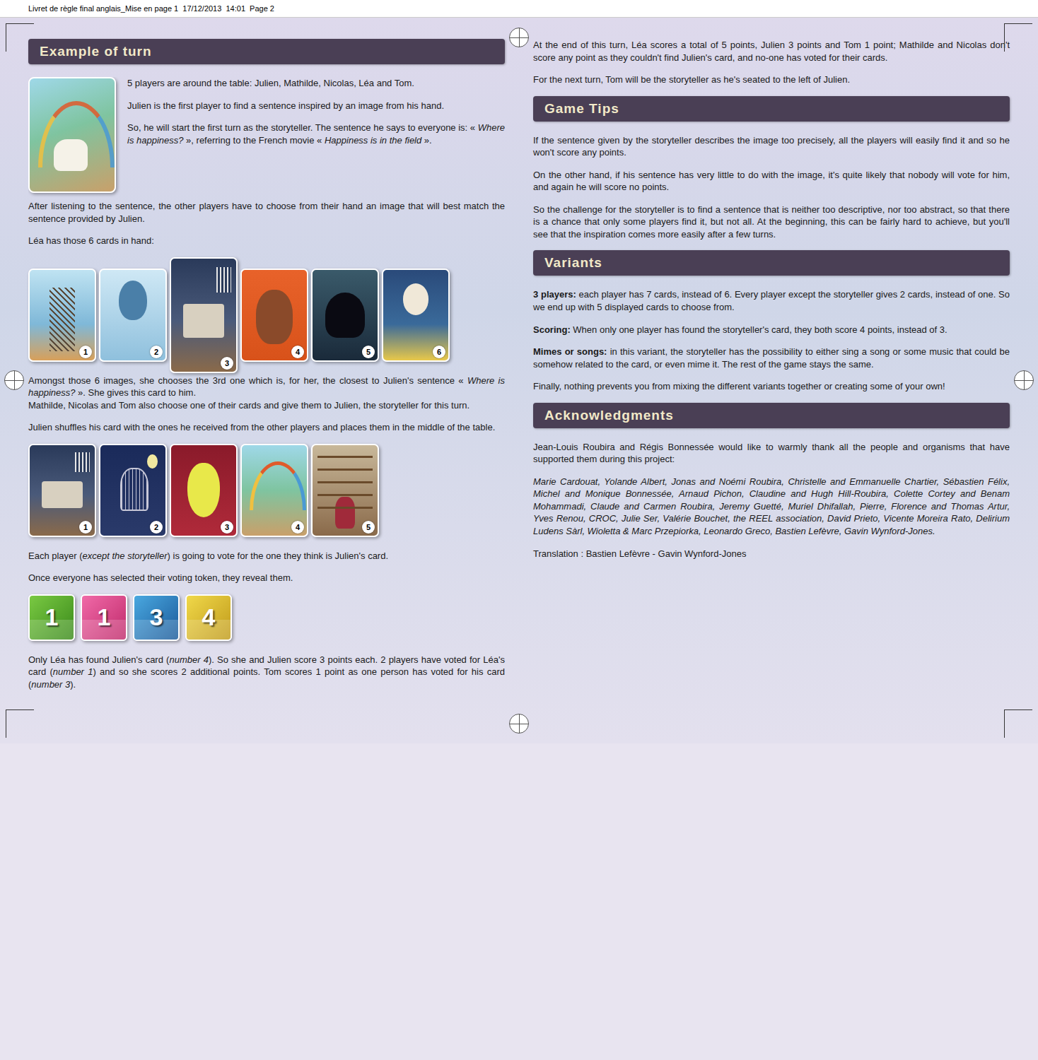Livret de règle final anglais_Mise en page 1 17/12/2013 14:01 Page 2
Example of turn
5 players are around the table: Julien, Mathilde, Nicolas, Léa and Tom.
Julien is the first player to find a sentence inspired by an image from his hand.
So, he will start the first turn as the storyteller. The sentence he says to everyone is: « Where is happiness? », referring to the French movie « Happiness is in the field ».
After listening to the sentence, the other players have to choose from their hand an image that will best match the sentence provided by Julien.
Léa has those 6 cards in hand:
1
2
3
4
5
6
Amongst those 6 images, she chooses the 3rd one which is, for her, the closest to Julien's sentence « Where is happiness? ». She gives this card to him.
Mathilde, Nicolas and Tom also choose one of their cards and give them to Julien, the storyteller for this turn.
Julien shuffles his card with the ones he received from the other players and places them in the middle of the table.
1
2
3
4
5
Each player (except the storyteller) is going to vote for the one they think is Julien's card.
Once everyone has selected their voting token, they reveal them.
1
1
3
4
Only Léa has found Julien's card (number 4). So she and Julien score 3 points each. 2 players have voted for Léa's card (number 1) and so she scores 2 additional points. Tom scores 1 point as one person has voted for his card (number 3).
At the end of this turn, Léa scores a total of 5 points, Julien 3 points and Tom 1 point; Mathilde and Nicolas don't score any point as they couldn't find Julien's card, and no-one has voted for their cards.
For the next turn, Tom will be the storyteller as he's seated to the left of Julien.
Game Tips
If the sentence given by the storyteller describes the image too precisely, all the players will easily find it and so he won't score any points.
On the other hand, if his sentence has very little to do with the image, it's quite likely that nobody will vote for him, and again he will score no points.
So the challenge for the storyteller is to find a sentence that is neither too descriptive, nor too abstract, so that there is a chance that only some players find it, but not all. At the beginning, this can be fairly hard to achieve, but you'll see that the inspiration comes more easily after a few turns.
Variants
3 players: each player has 7 cards, instead of 6. Every player except the storyteller gives 2 cards, instead of one. So we end up with 5 displayed cards to choose from.
Scoring: When only one player has found the storyteller's card, they both score 4 points, instead of 3.
Mimes or songs: in this variant, the storyteller has the possibility to either sing a song or some music that could be somehow related to the card, or even mime it. The rest of the game stays the same.
Finally, nothing prevents you from mixing the different variants together or creating some of your own!
Acknowledgments
Jean-Louis Roubira and Régis Bonnessée would like to warmly thank all the people and organisms that have supported them during this project:
Marie Cardouat, Yolande Albert, Jonas and Noémi Roubira, Christelle and Emmanuelle Chartier, Sébastien Félix, Michel and Monique Bonnessée, Arnaud Pichon, Claudine and Hugh Hill-Roubira, Colette Cortey and Benam Mohammadi, Claude and Carmen Roubira, Jeremy Guetté, Muriel Dhifallah, Pierre, Florence and Thomas Artur, Yves Renou, CROC, Julie Ser, Valérie Bouchet, the REEL association, David Prieto, Vicente Moreira Rato, Delirium Ludens Sàrl, Wioletta & Marc Przepiorka, Leonardo Greco, Bastien Lefèvre, Gavin Wynford-Jones.
Translation : Bastien Lefèvre - Gavin Wynford-Jones